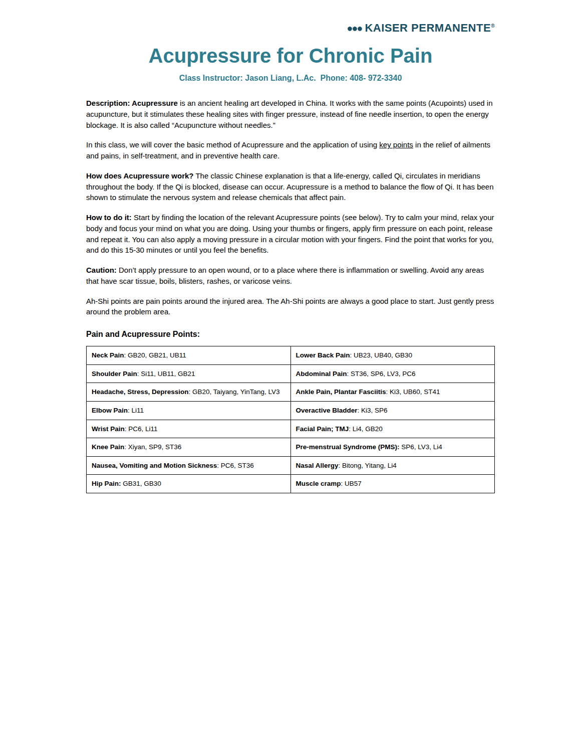●●●KAISER PERMANENTE®
Acupressure for Chronic Pain
Class Instructor: Jason Liang, L.Ac. Phone: 408- 972-3340
Description: Acupressure is an ancient healing art developed in China. It works with the same points (Acupoints) used in acupuncture, but it stimulates these healing sites with finger pressure, instead of fine needle insertion, to open the energy blockage. It is also called “Acupuncture without needles.”
In this class, we will cover the basic method of Acupressure and the application of using key points in the relief of ailments and pains, in self-treatment, and in preventive health care.
How does Acupressure work? The classic Chinese explanation is that a life-energy, called Qi, circulates in meridians throughout the body. If the Qi is blocked, disease can occur. Acupressure is a method to balance the flow of Qi. It has been shown to stimulate the nervous system and release chemicals that affect pain.
How to do it: Start by finding the location of the relevant Acupressure points (see below). Try to calm your mind, relax your body and focus your mind on what you are doing. Using your thumbs or fingers, apply firm pressure on each point, release and repeat it. You can also apply a moving pressure in a circular motion with your fingers. Find the point that works for you, and do this 15-30 minutes or until you feel the benefits.
Caution: Don’t apply pressure to an open wound, or to a place where there is inflammation or swelling. Avoid any areas that have scar tissue, boils, blisters, rashes, or varicose veins.
Ah-Shi points are pain points around the injured area. The Ah-Shi points are always a good place to start. Just gently press around the problem area.
Pain and Acupressure Points:
| Neck Pain : GB20, GB21, UB11 | Lower Back Pain : UB23, UB40, GB30 |
| Shoulder Pain : Si11, UB11, GB21 | Abdominal Pain : ST36, SP6, LV3, PC6 |
| Headache, Stress, Depression : GB20, Taiyang, YinTang, LV3 | Ankle Pain, Plantar Fasciitis : Ki3, UB60, ST41 |
| Elbow Pain : Li11 | Overactive Bladder : Ki3, SP6 |
| Wrist Pain : PC6, Li11 | Facial Pain; TMJ : Li4, GB20 |
| Knee Pain : Xiyan, SP9, ST36 | Pre-menstrual Syndrome (PMS): SP6, LV3, Li4 |
| Nausea, Vomiting and Motion Sickness : PC6, ST36 | Nasal Allergy : Bitong, Yitang, Li4 |
| Hip Pain: GB31, GB30 | Muscle cramp : UB57 |